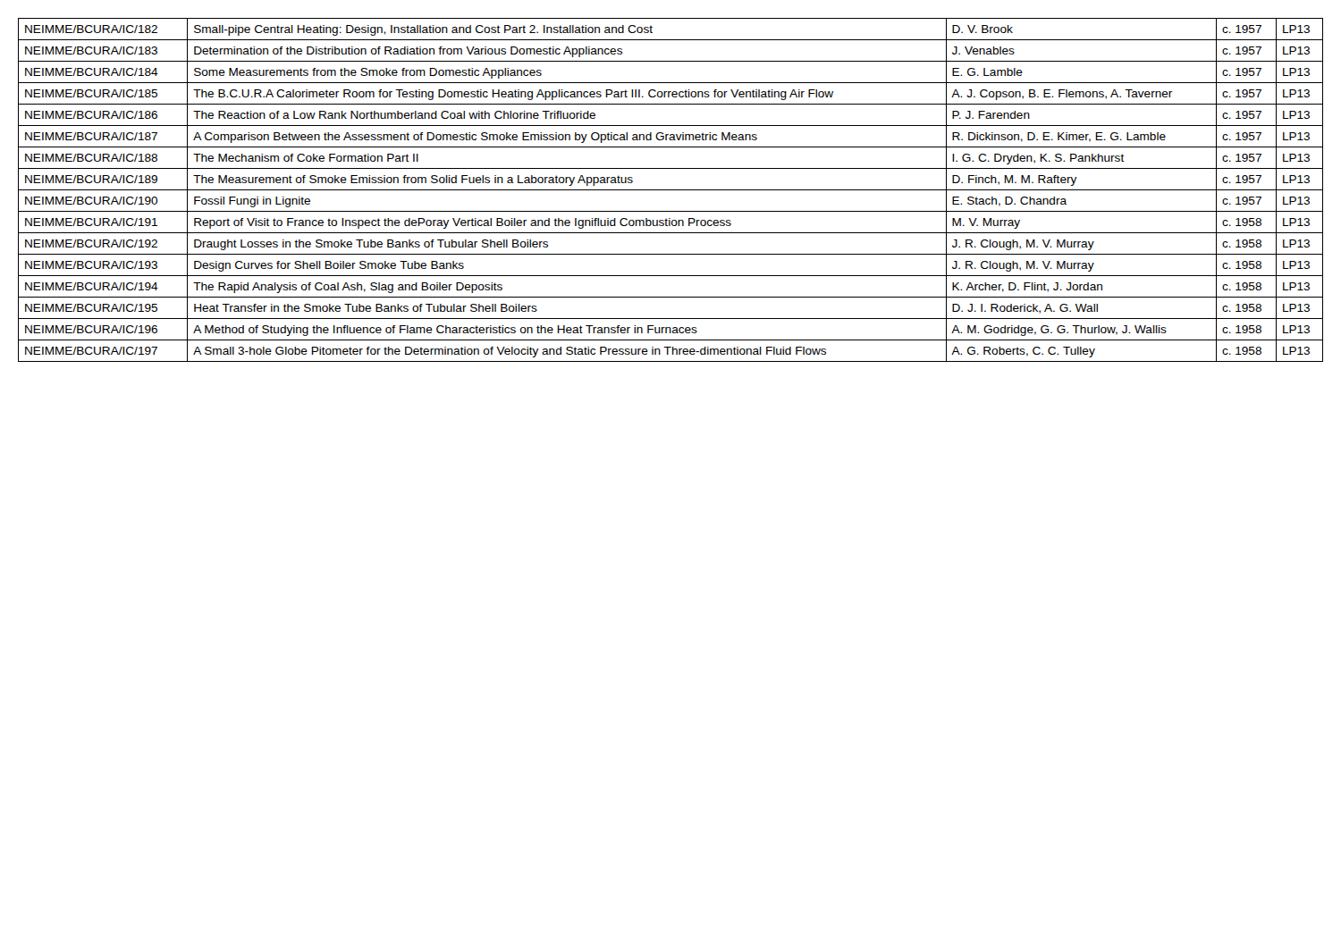| NEIMME/BCURA/IC/182 | Small-pipe Central Heating: Design, Installation and Cost Part 2. Installation and Cost | D. V. Brook | c. 1957 | LP13 |
| NEIMME/BCURA/IC/183 | Determination of the Distribution of Radiation from Various Domestic Appliances | J. Venables | c. 1957 | LP13 |
| NEIMME/BCURA/IC/184 | Some Measurements from the Smoke from Domestic Appliances | E. G. Lamble | c. 1957 | LP13 |
| NEIMME/BCURA/IC/185 | The B.C.U.R.A Calorimeter Room for Testing Domestic Heating Applicances Part III. Corrections for Ventilating Air Flow | A. J. Copson, B. E. Flemons, A. Taverner | c. 1957 | LP13 |
| NEIMME/BCURA/IC/186 | The Reaction of a Low Rank Northumberland Coal with Chlorine Trifluoride | P. J. Farenden | c. 1957 | LP13 |
| NEIMME/BCURA/IC/187 | A Comparison Between the Assessment of Domestic Smoke Emission by Optical and Gravimetric Means | R. Dickinson, D. E. Kimer, E. G. Lamble | c. 1957 | LP13 |
| NEIMME/BCURA/IC/188 | The Mechanism of Coke Formation Part II | I. G. C. Dryden, K. S. Pankhurst | c. 1957 | LP13 |
| NEIMME/BCURA/IC/189 | The Measurement of Smoke Emission from Solid Fuels in a Laboratory Apparatus | D. Finch, M. M. Raftery | c. 1957 | LP13 |
| NEIMME/BCURA/IC/190 | Fossil Fungi in Lignite | E. Stach, D. Chandra | c. 1957 | LP13 |
| NEIMME/BCURA/IC/191 | Report of Visit to France to Inspect the dePoray Vertical Boiler and the Ignifluid Combustion Process | M. V. Murray | c. 1958 | LP13 |
| NEIMME/BCURA/IC/192 | Draught Losses in the Smoke Tube Banks of Tubular Shell Boilers | J. R. Clough, M. V. Murray | c. 1958 | LP13 |
| NEIMME/BCURA/IC/193 | Design Curves for Shell Boiler Smoke Tube Banks | J. R. Clough, M. V. Murray | c. 1958 | LP13 |
| NEIMME/BCURA/IC/194 | The Rapid Analysis of Coal Ash, Slag and Boiler Deposits | K. Archer, D. Flint, J. Jordan | c. 1958 | LP13 |
| NEIMME/BCURA/IC/195 | Heat Transfer in the Smoke Tube Banks of Tubular Shell Boilers | D. J. I. Roderick, A. G. Wall | c. 1958 | LP13 |
| NEIMME/BCURA/IC/196 | A Method of Studying the Influence of Flame Characteristics on the Heat Transfer in Furnaces | A. M. Godridge, G. G. Thurlow, J. Wallis | c. 1958 | LP13 |
| NEIMME/BCURA/IC/197 | A Small 3-hole Globe Pitometer for the Determination of Velocity and Static Pressure in Three-dimentional Fluid Flows | A. G. Roberts, C. C. Tulley | c. 1958 | LP13 |